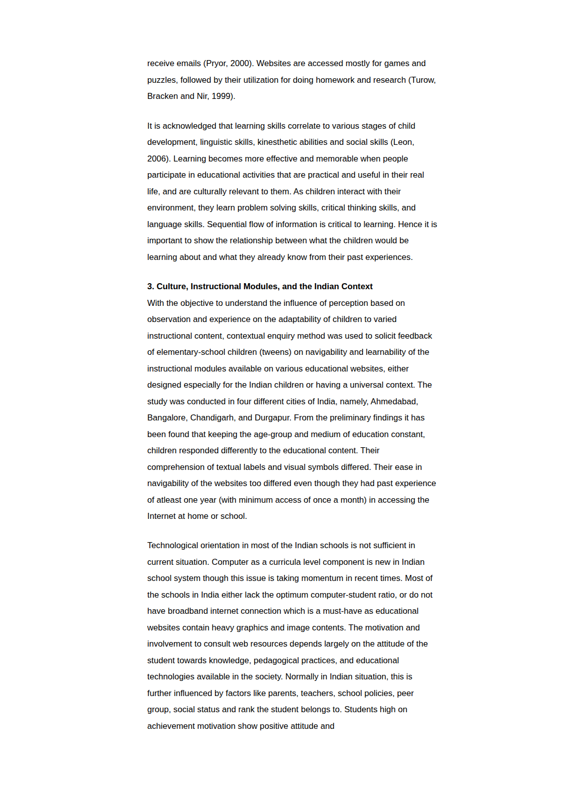receive emails (Pryor, 2000). Websites are accessed mostly for games and puzzles, followed by their utilization for doing homework and research (Turow, Bracken and Nir, 1999).
It is acknowledged that learning skills correlate to various stages of child development, linguistic skills, kinesthetic abilities and social skills (Leon, 2006). Learning becomes more effective and memorable when people participate in educational activities that are practical and useful in their real life, and are culturally relevant to them. As children interact with their environment, they learn problem solving skills, critical thinking skills, and language skills. Sequential flow of information is critical to learning. Hence it is important to show the relationship between what the children would be learning about and what they already know from their past experiences.
3. Culture, Instructional Modules, and the Indian Context
With the objective to understand the influence of perception based on observation and experience on the adaptability of children to varied instructional content, contextual enquiry method was used to solicit feedback of elementary-school children (tweens) on navigability and learnability of the instructional modules available on various educational websites, either designed especially for the Indian children or having a universal context. The study was conducted in four different cities of India, namely, Ahmedabad, Bangalore, Chandigarh, and Durgapur. From the preliminary findings it has been found that keeping the age-group and medium of education constant, children responded differently to the educational content. Their comprehension of textual labels and visual symbols differed. Their ease in navigability of the websites too differed even though they had past experience of atleast one year (with minimum access of once a month) in accessing the Internet at home or school.
Technological orientation in most of the Indian schools is not sufficient in current situation. Computer as a curricula level component is new in Indian school system though this issue is taking momentum in recent times. Most of the schools in India either lack the optimum computer-student ratio, or do not have broadband internet connection which is a must-have as educational websites contain heavy graphics and image contents. The motivation and involvement to consult web resources depends largely on the attitude of the student towards knowledge, pedagogical practices, and educational technologies available in the society. Normally in Indian situation, this is further influenced by factors like parents, teachers, school policies, peer group, social status and rank the student belongs to. Students high on achievement motivation show positive attitude and